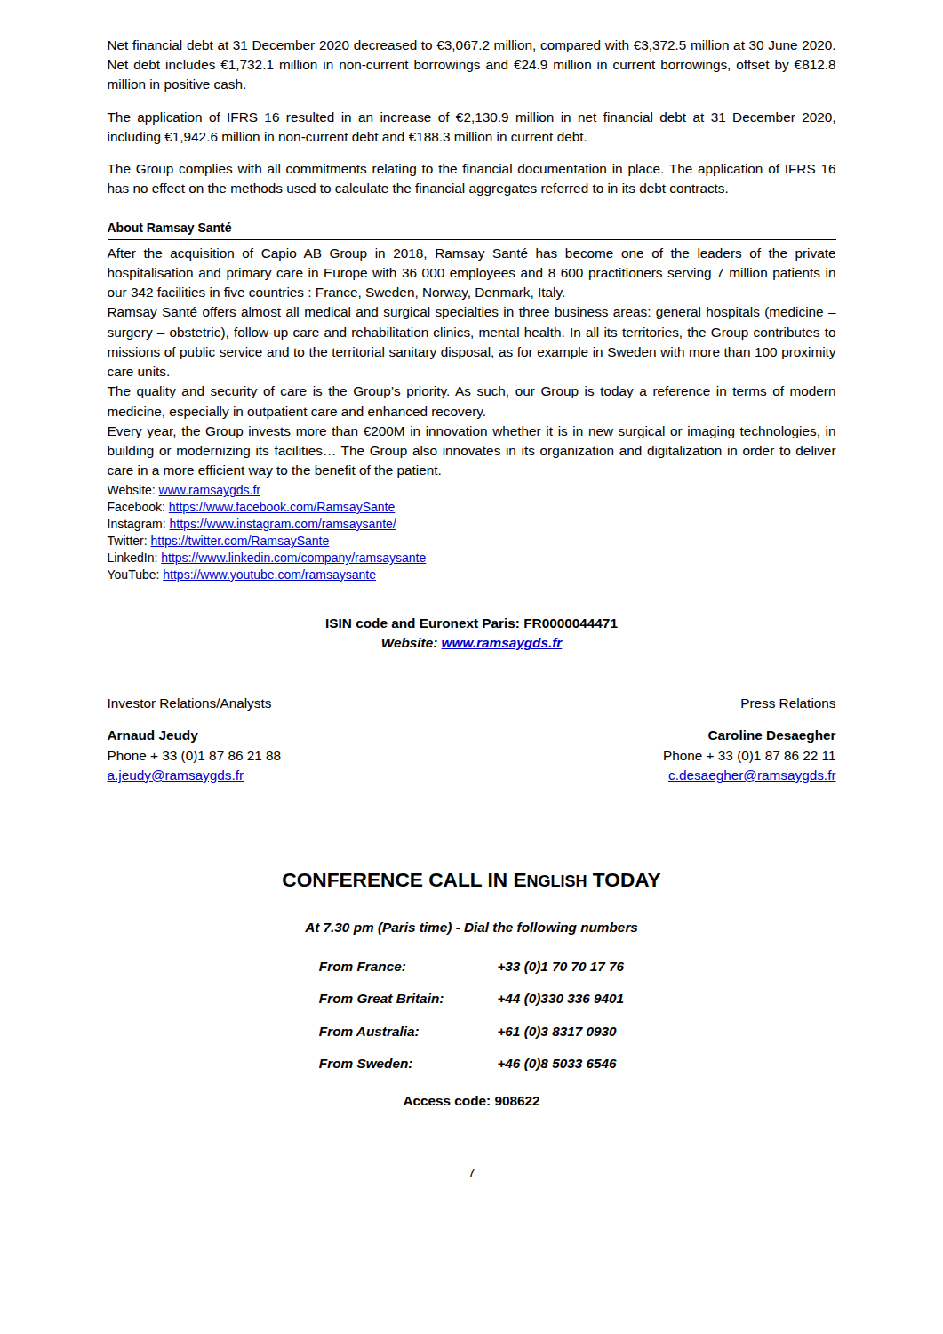Net financial debt at 31 December 2020 decreased to €3,067.2 million, compared with €3,372.5 million at 30 June 2020. Net debt includes €1,732.1 million in non-current borrowings and €24.9 million in current borrowings, offset by €812.8 million in positive cash.
The application of IFRS 16 resulted in an increase of €2,130.9 million in net financial debt at 31 December 2020, including €1,942.6 million in non-current debt and €188.3 million in current debt.
The Group complies with all commitments relating to the financial documentation in place. The application of IFRS 16 has no effect on the methods used to calculate the financial aggregates referred to in its debt contracts.
About Ramsay Santé
After the acquisition of Capio AB Group in 2018, Ramsay Santé has become one of the leaders of the private hospitalisation and primary care in Europe with 36 000 employees and 8 600 practitioners serving 7 million patients in our 342 facilities in five countries : France, Sweden, Norway, Denmark, Italy.
Ramsay Santé offers almost all medical and surgical specialties in three business areas: general hospitals (medicine – surgery – obstetric), follow-up care and rehabilitation clinics, mental health. In all its territories, the Group contributes to missions of public service and to the territorial sanitary disposal, as for example in Sweden with more than 100 proximity care units.
The quality and security of care is the Group’s priority. As such, our Group is today a reference in terms of modern medicine, especially in outpatient care and enhanced recovery.
Every year, the Group invests more than €200M in innovation whether it is in new surgical or imaging technologies, in building or modernizing its facilities… The Group also innovates in its organization and digitalization in order to deliver care in a more efficient way to the benefit of the patient.
Website: www.ramsaygds.fr
Facebook: https://www.facebook.com/RamsaySante
Instagram: https://www.instagram.com/ramsaysante/
Twitter: https://twitter.com/RamsaySante
LinkedIn: https://www.linkedin.com/company/ramsaysante
YouTube: https://www.youtube.com/ramsaysante
ISIN code and Euronext Paris: FR0000044471
Website: www.ramsaygds.fr
| Investor Relations/Analysts | Press Relations |
| Arnaud Jeudy | Caroline Desaegher |
| Phone + 33 (0)1 87 86 21 88 | Phone + 33 (0)1 87 86 22 11 |
| a.jeudy@ramsaygds.fr | c.desaegher@ramsaygds.fr |
CONFERENCE CALL IN ENGLISH TODAY
At 7.30 pm (Paris time) - Dial the following numbers
| From France: | +33 (0)1 70 70 17 76 |
| From Great Britain: | +44 (0)330 336 9401 |
| From Australia: | +61 (0)3 8317 0930 |
| From Sweden: | +46 (0)8 5033 6546 |
Access code: 908622
7